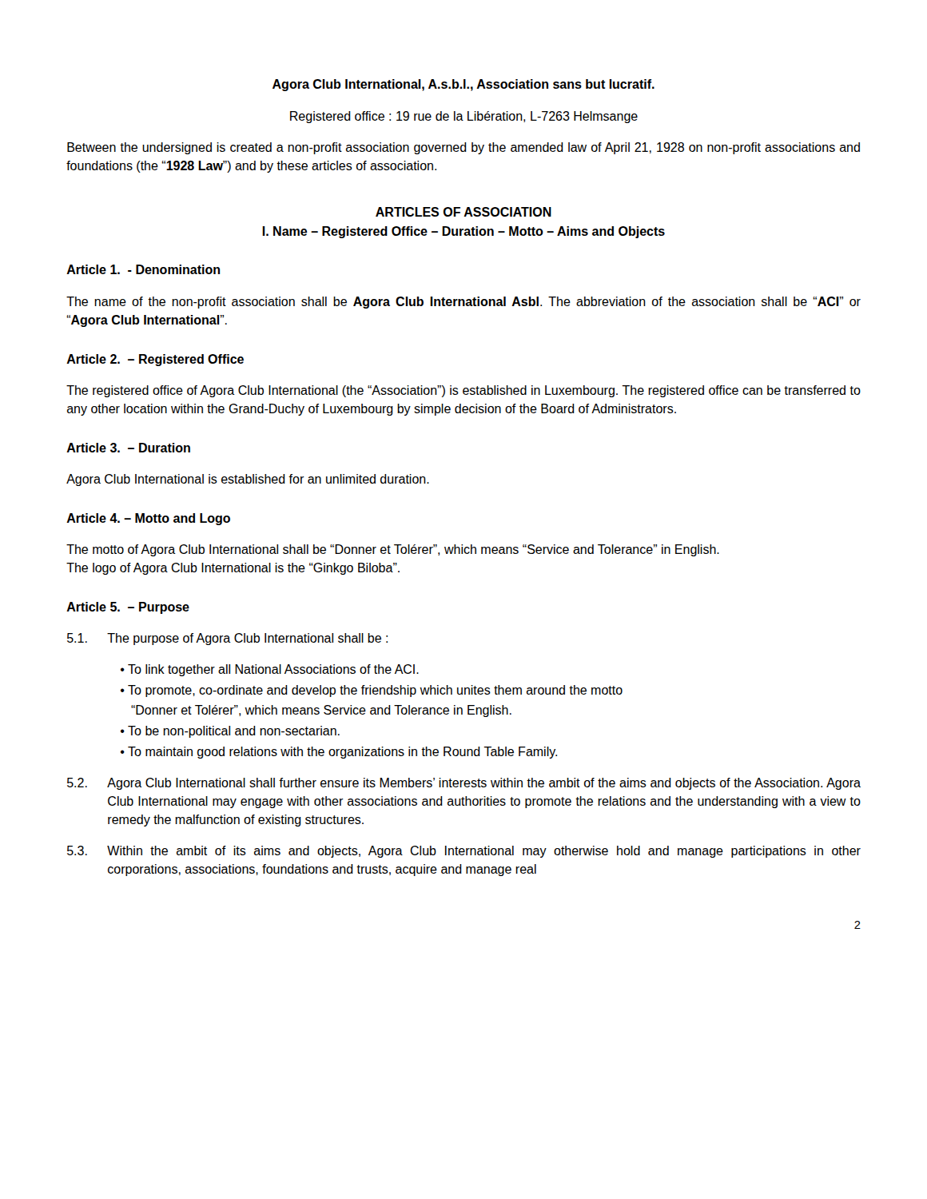Agora Club International, A.s.b.l., Association sans but lucratif.
Registered office : 19 rue de la Libération, L-7263 Helmsange
Between the undersigned is created a non-profit association governed by the amended law of April 21, 1928 on non-profit associations and foundations (the “1928 Law”) and by these articles of association.
ARTICLES OF ASSOCIATION
I. Name – Registered Office – Duration – Motto – Aims and Objects
Article 1. - Denomination
The name of the non-profit association shall be Agora Club International Asbl. The abbreviation of the association shall be “ACI” or “Agora Club International”.
Article 2. – Registered Office
The registered office of Agora Club International (the “Association”) is established in Luxembourg. The registered office can be transferred to any other location within the Grand-Duchy of Luxembourg by simple decision of the Board of Administrators.
Article 3. – Duration
Agora Club International is established for an unlimited duration.
Article 4. – Motto and Logo
The motto of Agora Club International shall be “Donner et Tolérer”, which means “Service and Tolerance” in English.
The logo of Agora Club International is the “Ginkgo Biloba”.
Article 5. – Purpose
5.1.
The purpose of Agora Club International shall be :
To link together all National Associations of the ACI.
To promote, co-ordinate and develop the friendship which unites them around the motto
“Donner et Tolérer”, which means Service and Tolerance in English.
To be non-political and non-sectarian.
To maintain good relations with the organizations in the Round Table Family.
5.2.
Agora Club International shall further ensure its Members’ interests within the ambit of the aims and objects of the Association. Agora Club International may engage with other associations and authorities to promote the relations and the understanding with a view to remedy the malfunction of existing structures.
5.3.
Within the ambit of its aims and objects, Agora Club International may otherwise hold and manage participations in other corporations, associations, foundations and trusts, acquire and manage real
2